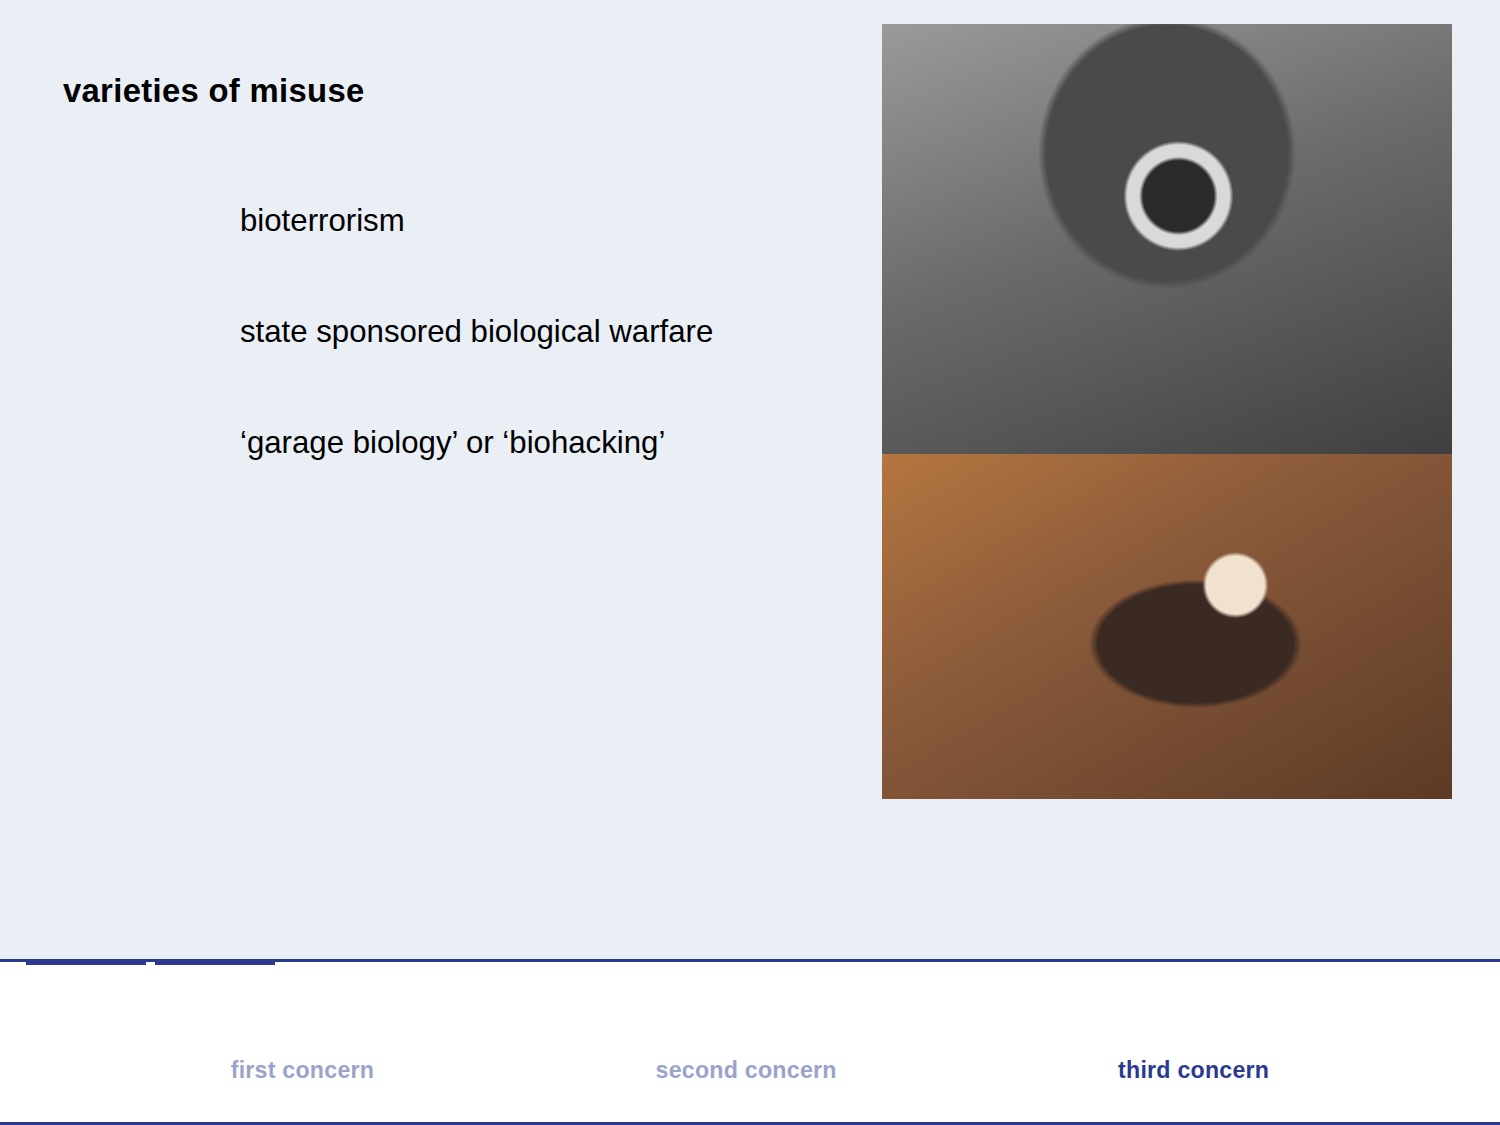varieties of misuse
bioterrorism
state sponsored biological warfare
‘garage biology’ or ‘biohacking’
first concern second concern third concern